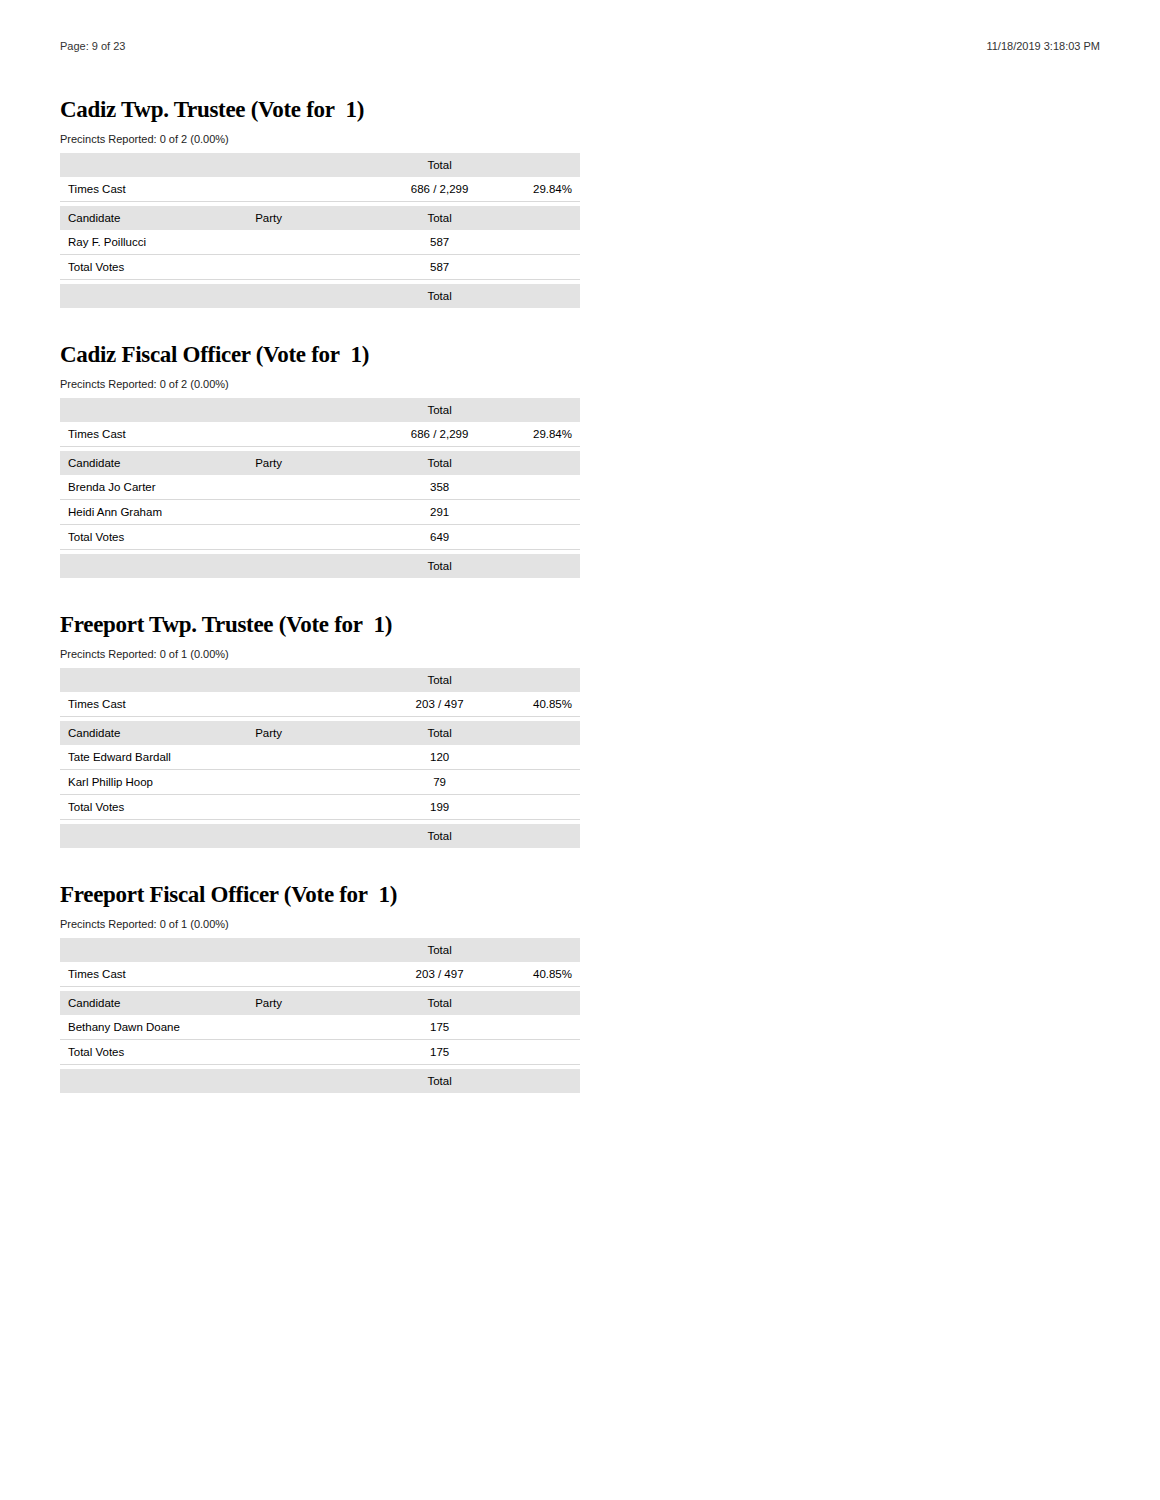Page: 9 of 23 11/18/2019 3:18:03 PM
Cadiz Twp. Trustee (Vote for 1)
Precincts Reported: 0 of 2 (0.00%)
| | | Total | |
| Times Cast | | 686 / 2,299 | 29.84% |
| Candidate | Party | Total | |
| Ray F. Poillucci | | 587 | |
| Total Votes | | 587 | |
| | | Total | |
Cadiz Fiscal Officer (Vote for 1)
Precincts Reported: 0 of 2 (0.00%)
| | | Total | |
| Times Cast | | 686 / 2,299 | 29.84% |
| Candidate | Party | Total | |
| Brenda Jo Carter | | 358 | |
| Heidi Ann Graham | | 291 | |
| Total Votes | | 649 | |
| | | Total | |
Freeport Twp. Trustee (Vote for 1)
Precincts Reported: 0 of 1 (0.00%)
| | | Total | |
| Times Cast | | 203 / 497 | 40.85% |
| Candidate | Party | Total | |
| Tate Edward Bardall | | 120 | |
| Karl Phillip Hoop | | 79 | |
| Total Votes | | 199 | |
| | | Total | |
Freeport Fiscal Officer (Vote for 1)
Precincts Reported: 0 of 1 (0.00%)
| | | Total | |
| Times Cast | | 203 / 497 | 40.85% |
| Candidate | Party | Total | |
| Bethany Dawn Doane | | 175 | |
| Total Votes | | 175 | |
| | | Total | |